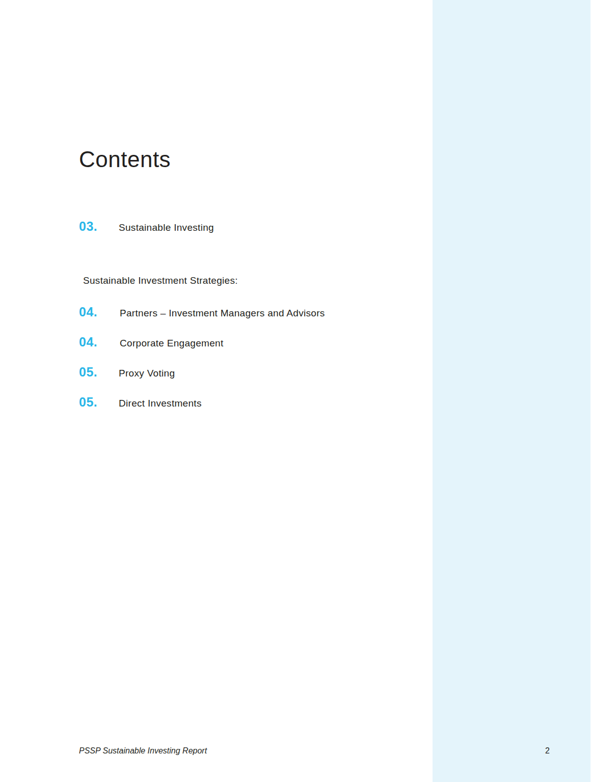Contents
03. Sustainable Investing
Sustainable Investment Strategies:
04. Partners – Investment Managers and Advisors
04. Corporate Engagement
05. Proxy Voting
05. Direct Investments
PSSP Sustainable Investing Report 2